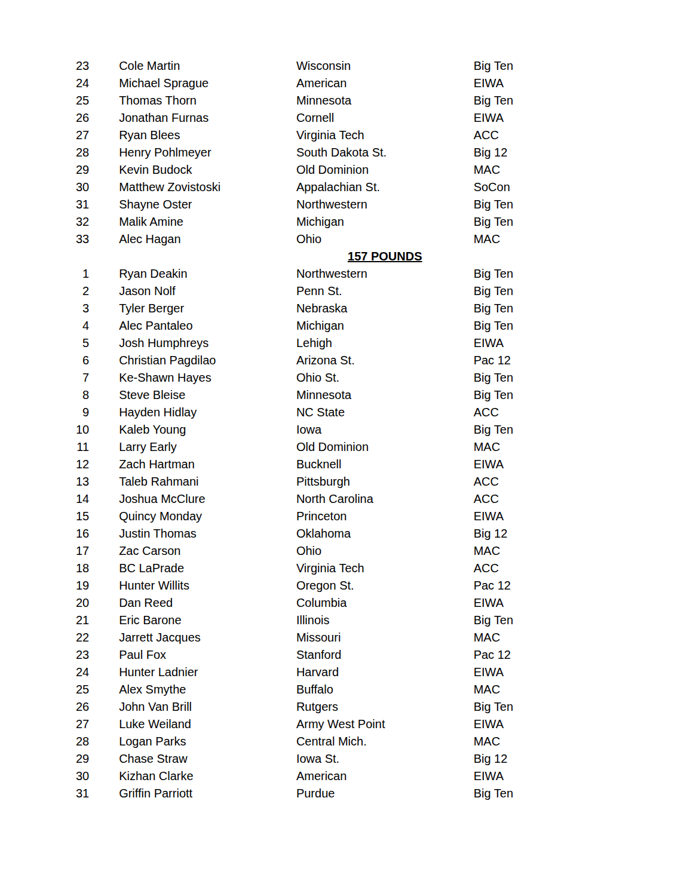| 23 | Cole Martin | Wisconsin | Big Ten |
| 24 | Michael Sprague | American | EIWA |
| 25 | Thomas Thorn | Minnesota | Big Ten |
| 26 | Jonathan Furnas | Cornell | EIWA |
| 27 | Ryan Blees | Virginia Tech | ACC |
| 28 | Henry Pohlmeyer | South Dakota St. | Big 12 |
| 29 | Kevin Budock | Old Dominion | MAC |
| 30 | Matthew Zovistoski | Appalachian St. | SoCon |
| 31 | Shayne Oster | Northwestern | Big Ten |
| 32 | Malik Amine | Michigan | Big Ten |
| 33 | Alec Hagan | Ohio | MAC |
| | | 157 POUNDS | |
| 1 | Ryan Deakin | Northwestern | Big Ten |
| 2 | Jason Nolf | Penn St. | Big Ten |
| 3 | Tyler Berger | Nebraska | Big Ten |
| 4 | Alec Pantaleo | Michigan | Big Ten |
| 5 | Josh Humphreys | Lehigh | EIWA |
| 6 | Christian Pagdilao | Arizona St. | Pac 12 |
| 7 | Ke-Shawn Hayes | Ohio St. | Big Ten |
| 8 | Steve Bleise | Minnesota | Big Ten |
| 9 | Hayden Hidlay | NC State | ACC |
| 10 | Kaleb Young | Iowa | Big Ten |
| 11 | Larry Early | Old Dominion | MAC |
| 12 | Zach Hartman | Bucknell | EIWA |
| 13 | Taleb Rahmani | Pittsburgh | ACC |
| 14 | Joshua McClure | North Carolina | ACC |
| 15 | Quincy Monday | Princeton | EIWA |
| 16 | Justin Thomas | Oklahoma | Big 12 |
| 17 | Zac Carson | Ohio | MAC |
| 18 | BC LaPrade | Virginia Tech | ACC |
| 19 | Hunter Willits | Oregon St. | Pac 12 |
| 20 | Dan Reed | Columbia | EIWA |
| 21 | Eric Barone | Illinois | Big Ten |
| 22 | Jarrett Jacques | Missouri | MAC |
| 23 | Paul Fox | Stanford | Pac 12 |
| 24 | Hunter Ladnier | Harvard | EIWA |
| 25 | Alex Smythe | Buffalo | MAC |
| 26 | John Van Brill | Rutgers | Big Ten |
| 27 | Luke Weiland | Army West Point | EIWA |
| 28 | Logan Parks | Central Mich. | MAC |
| 29 | Chase Straw | Iowa St. | Big 12 |
| 30 | Kizhan Clarke | American | EIWA |
| 31 | Griffin Parriott | Purdue | Big Ten |